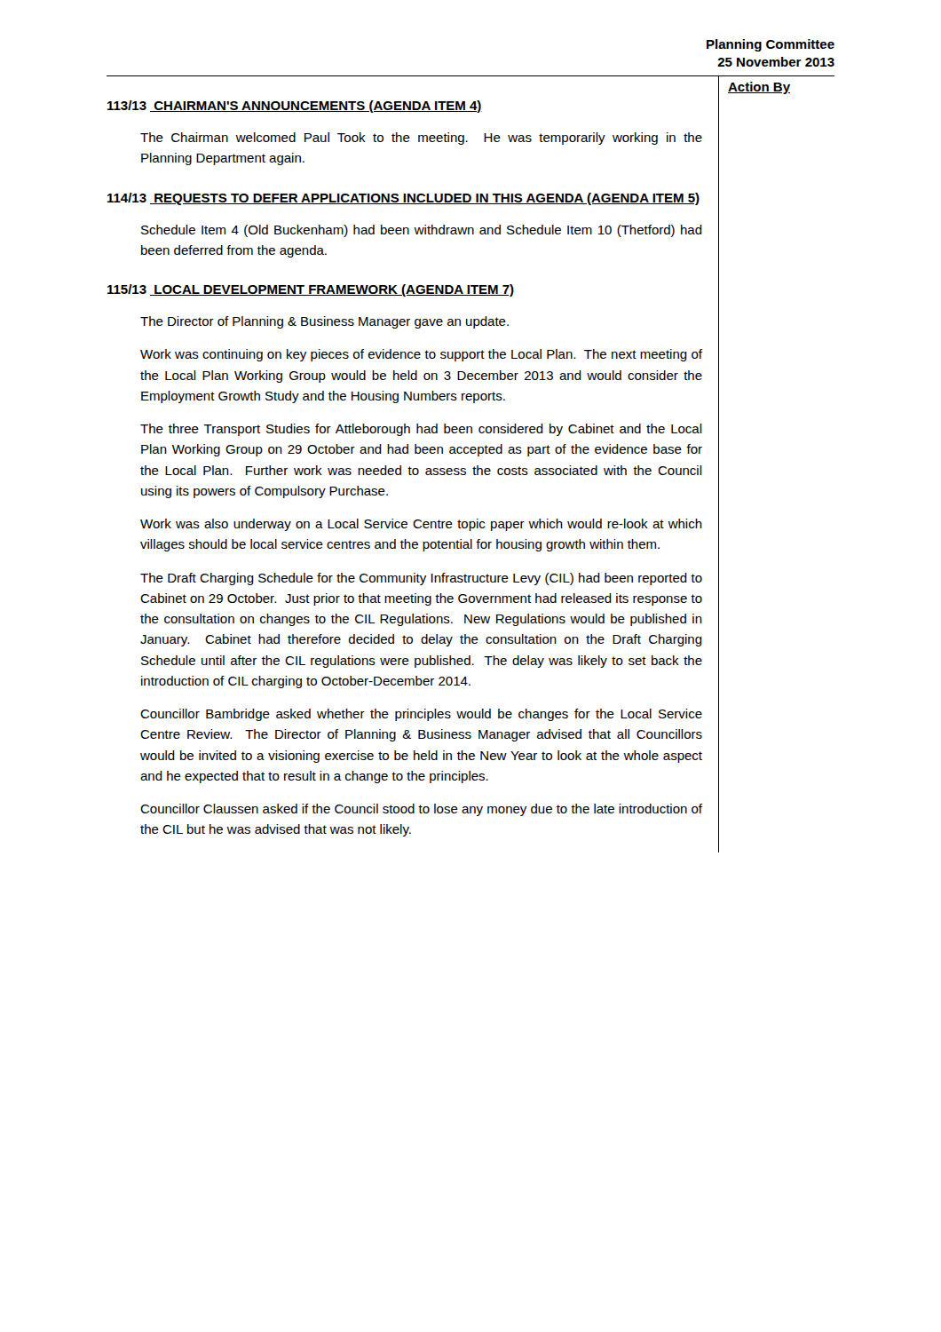Planning Committee
25 November 2013
113/13 CHAIRMAN'S ANNOUNCEMENTS (AGENDA ITEM 4)
The Chairman welcomed Paul Took to the meeting. He was temporarily working in the Planning Department again.
114/13 REQUESTS TO DEFER APPLICATIONS INCLUDED IN THIS AGENDA (AGENDA ITEM 5)
Schedule Item 4 (Old Buckenham) had been withdrawn and Schedule Item 10 (Thetford) had been deferred from the agenda.
115/13 LOCAL DEVELOPMENT FRAMEWORK (AGENDA ITEM 7)
The Director of Planning & Business Manager gave an update.
Work was continuing on key pieces of evidence to support the Local Plan. The next meeting of the Local Plan Working Group would be held on 3 December 2013 and would consider the Employment Growth Study and the Housing Numbers reports.
The three Transport Studies for Attleborough had been considered by Cabinet and the Local Plan Working Group on 29 October and had been accepted as part of the evidence base for the Local Plan. Further work was needed to assess the costs associated with the Council using its powers of Compulsory Purchase.
Work was also underway on a Local Service Centre topic paper which would re-look at which villages should be local service centres and the potential for housing growth within them.
The Draft Charging Schedule for the Community Infrastructure Levy (CIL) had been reported to Cabinet on 29 October. Just prior to that meeting the Government had released its response to the consultation on changes to the CIL Regulations. New Regulations would be published in January. Cabinet had therefore decided to delay the consultation on the Draft Charging Schedule until after the CIL regulations were published. The delay was likely to set back the introduction of CIL charging to October-December 2014.
Councillor Bambridge asked whether the principles would be changes for the Local Service Centre Review. The Director of Planning & Business Manager advised that all Councillors would be invited to a visioning exercise to be held in the New Year to look at the whole aspect and he expected that to result in a change to the principles.
Councillor Claussen asked if the Council stood to lose any money due to the late introduction of the CIL but he was advised that was not likely.
Action By